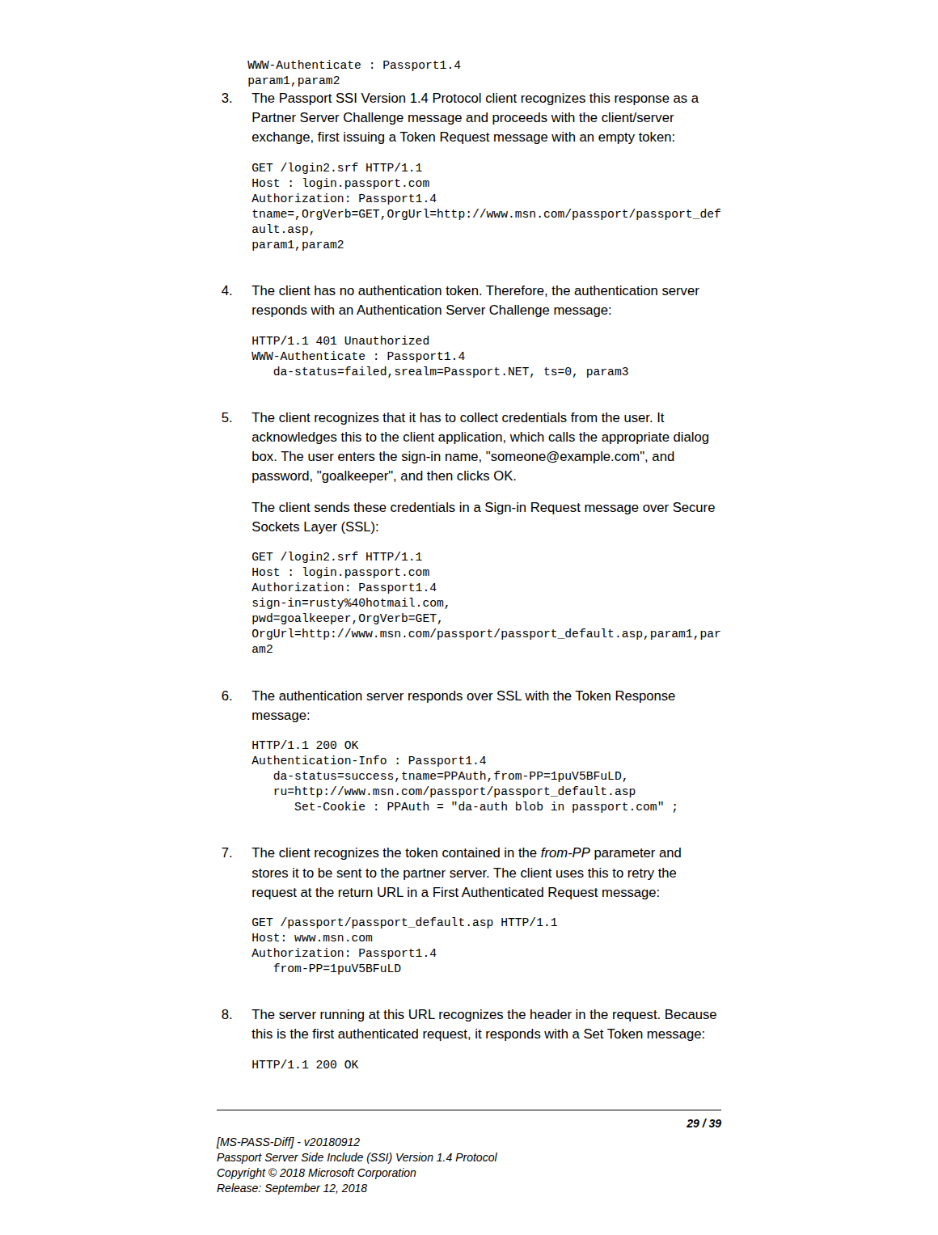WWW-Authenticate : Passport1.4
param1,param2
The Passport SSI Version 1.4 Protocol client recognizes this response as a Partner Server Challenge message and proceeds with the client/server exchange, first issuing a Token Request message with an empty token:
GET /login2.srf HTTP/1.1
Host : login.passport.com
Authorization: Passport1.4
tname=,OrgVerb=GET,OrgUrl=http://www.msn.com/passport/passport_default.asp,
param1,param2
The client has no authentication token. Therefore, the authentication server responds with an Authentication Server Challenge message:
HTTP/1.1 401 Unauthorized
WWW-Authenticate : Passport1.4
   da-status=failed,srealm=Passport.NET, ts=0, param3
The client recognizes that it has to collect credentials from the user. It acknowledges this to the client application, which calls the appropriate dialog box. The user enters the sign-in name, "someone@example.com", and password, "goalkeeper", and then clicks OK.
The client sends these credentials in a Sign-in Request message over Secure Sockets Layer (SSL):
GET /login2.srf HTTP/1.1
Host : login.passport.com
Authorization: Passport1.4
sign-in=rusty%40hotmail.com,
pwd=goalkeeper,OrgVerb=GET,
OrgUrl=http://www.msn.com/passport/passport_default.asp,param1,param2
The authentication server responds over SSL with the Token Response message:
HTTP/1.1 200 OK
Authentication-Info : Passport1.4
   da-status=success,tname=PPAuth,from-PP=1puV5BFuLD,
   ru=http://www.msn.com/passport/passport_default.asp
      Set-Cookie : PPAuth = "da-auth blob in passport.com" ;
The client recognizes the token contained in the from-PP parameter and stores it to be sent to the partner server. The client uses this to retry the request at the return URL in a First Authenticated Request message:
GET /passport/passport_default.asp HTTP/1.1
Host: www.msn.com
Authorization: Passport1.4
   from-PP=1puV5BFuLD
The server running at this URL recognizes the header in the request. Because this is the first authenticated request, it responds with a Set Token message:
HTTP/1.1 200 OK
29 / 39
[MS-PASS-Diff] - v20180912
Passport Server Side Include (SSI) Version 1.4 Protocol
Copyright © 2018 Microsoft Corporation
Release: September 12, 2018